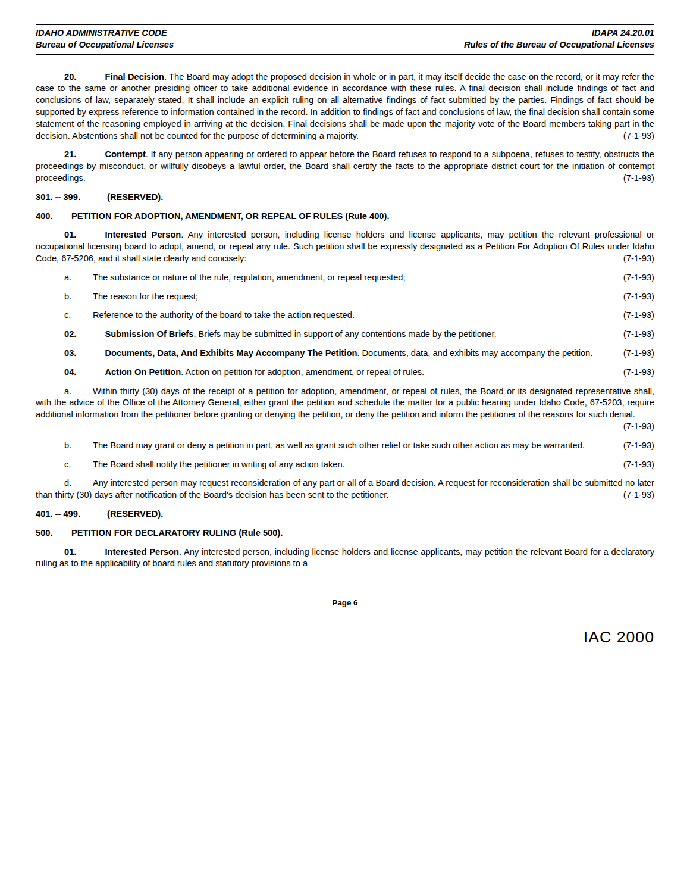| IDAHO ADMINISTRATIVE CODE | IDAPA 24.20.01 |
| Bureau of Occupational Licenses | Rules of the Bureau of Occupational Licenses |
20. Final Decision. The Board may adopt the proposed decision in whole or in part, it may itself decide the case on the record, or it may refer the case to the same or another presiding officer to take additional evidence in accordance with these rules. A final decision shall include findings of fact and conclusions of law, separately stated. It shall include an explicit ruling on all alternative findings of fact submitted by the parties. Findings of fact should be supported by express reference to information contained in the record. In addition to findings of fact and conclusions of law, the final decision shall contain some statement of the reasoning employed in arriving at the decision. Final decisions shall be made upon the majority vote of the Board members taking part in the decision. Abstentions shall not be counted for the purpose of determining a majority.(7-1-93)
21. Contempt. If any person appearing or ordered to appear before the Board refuses to respond to a subpoena, refuses to testify, obstructs the proceedings by misconduct, or willfully disobeys a lawful order, the Board shall certify the facts to the appropriate district court for the initiation of contempt proceedings.(7-1-93)
301. -- 399.(RESERVED).
400. PETITION FOR ADOPTION, AMENDMENT, OR REPEAL OF RULES (Rule 400).
01. Interested Person. Any interested person, including license holders and license applicants, may petition the relevant professional or occupational licensing board to adopt, amend, or repeal any rule. Such petition shall be expressly designated as a Petition For Adoption Of Rules under Idaho Code, 67-5206, and it shall state clearly and concisely:(7-1-93)
a. The substance or nature of the rule, regulation, amendment, or repeal requested;(7-1-93)
b. The reason for the request;(7-1-93)
c. Reference to the authority of the board to take the action requested.(7-1-93)
02. Submission Of Briefs. Briefs may be submitted in support of any contentions made by the petitioner.(7-1-93)
03. Documents, Data, And Exhibits May Accompany The Petition. Documents, data, and exhibits may accompany the petition.(7-1-93)
04. Action On Petition. Action on petition for adoption, amendment, or repeal of rules.(7-1-93)
a. Within thirty (30) days of the receipt of a petition for adoption, amendment, or repeal of rules, the Board or its designated representative shall, with the advice of the Office of the Attorney General, either grant the petition and schedule the matter for a public hearing under Idaho Code, 67-5203, require additional information from the petitioner before granting or denying the petition, or deny the petition and inform the petitioner of the reasons for such denial.(7-1-93)
b. The Board may grant or deny a petition in part, as well as grant such other relief or take such other action as may be warranted.(7-1-93)
c. The Board shall notify the petitioner in writing of any action taken.(7-1-93)
d. Any interested person may request reconsideration of any part or all of a Board decision. A request for reconsideration shall be submitted no later than thirty (30) days after notification of the Board's decision has been sent to the petitioner.(7-1-93)
401. -- 499.(RESERVED).
500. PETITION FOR DECLARATORY RULING (Rule 500).
01. Interested Person. Any interested person, including license holders and license applicants, may petition the relevant Board for a declaratory ruling as to the applicability of board rules and statutory provisions to a
Page 6
IAC 2000